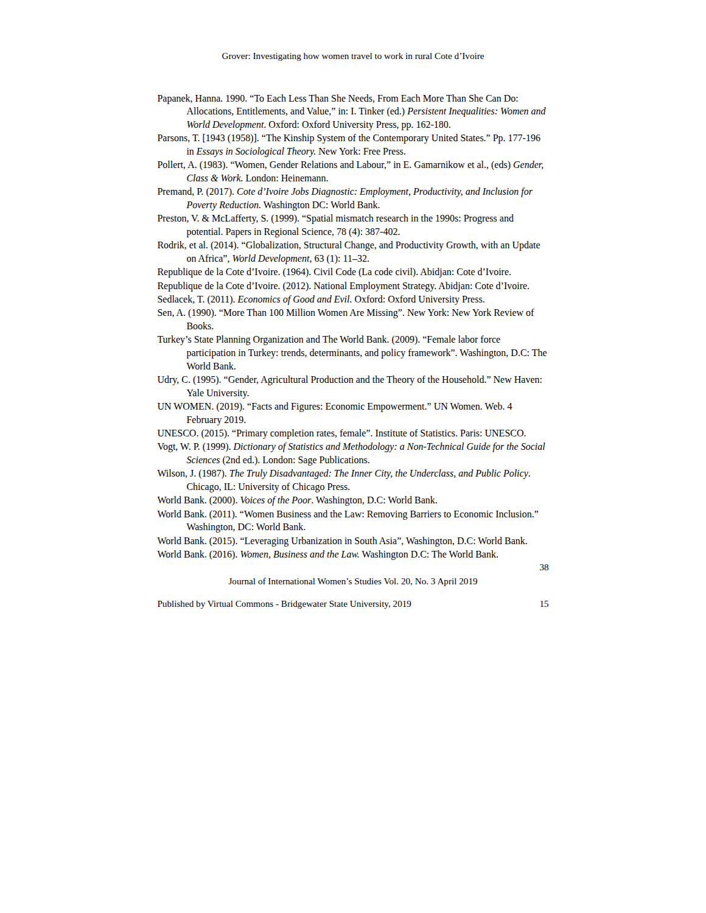Grover: Investigating how women travel to work in rural Cote d’Ivoire
Papanek, Hanna. 1990. “To Each Less Than She Needs, From Each More Than She Can Do: Allocations, Entitlements, and Value,” in: I. Tinker (ed.) Persistent Inequalities: Women and World Development. Oxford: Oxford University Press, pp. 162-180.
Parsons, T. [1943 (1958)]. “The Kinship System of the Contemporary United States.” Pp. 177-196 in Essays in Sociological Theory. New York: Free Press.
Pollert, A. (1983). “Women, Gender Relations and Labour,” in E. Gamarnikow et al., (eds) Gender, Class & Work. London: Heinemann.
Premand, P. (2017). Cote d’Ivoire Jobs Diagnostic: Employment, Productivity, and Inclusion for Poverty Reduction. Washington DC: World Bank.
Preston, V. & McLafferty, S. (1999). “Spatial mismatch research in the 1990s: Progress and potential. Papers in Regional Science, 78 (4): 387-402.
Rodrik, et al. (2014). “Globalization, Structural Change, and Productivity Growth, with an Update on Africa”, World Development, 63 (1): 11–32.
Republique de la Cote d’Ivoire. (1964). Civil Code (La code civil). Abidjan: Cote d’Ivoire.
Republique de la Cote d’Ivoire. (2012). National Employment Strategy. Abidjan: Cote d’Ivoire.
Sedlacek, T. (2011). Economics of Good and Evil. Oxford: Oxford University Press.
Sen, A. (1990). “More Than 100 Million Women Are Missing”. New York: New York Review of Books.
Turkey’s State Planning Organization and The World Bank. (2009). “Female labor force participation in Turkey: trends, determinants, and policy framework”. Washington, D.C: The World Bank.
Udry, C. (1995). “Gender, Agricultural Production and the Theory of the Household.” New Haven: Yale University.
UN WOMEN. (2019). “Facts and Figures: Economic Empowerment.” UN Women. Web. 4 February 2019.
UNESCO. (2015). “Primary completion rates, female”. Institute of Statistics. Paris: UNESCO.
Vogt, W. P. (1999). Dictionary of Statistics and Methodology: a Non-Technical Guide for the Social Sciences (2nd ed.). London: Sage Publications.
Wilson, J. (1987). The Truly Disadvantaged: The Inner City, the Underclass, and Public Policy. Chicago, IL: University of Chicago Press.
World Bank. (2000). Voices of the Poor. Washington, D.C: World Bank.
World Bank. (2011). “Women Business and the Law: Removing Barriers to Economic Inclusion.” Washington, DC: World Bank.
World Bank. (2015). “Leveraging Urbanization in South Asia”, Washington, D.C: World Bank.
World Bank. (2016). Women, Business and the Law. Washington D.C: The World Bank.
38
Journal of International Women’s Studies Vol. 20, No. 3 April 2019
Published by Virtual Commons - Bridgewater State University, 2019
15